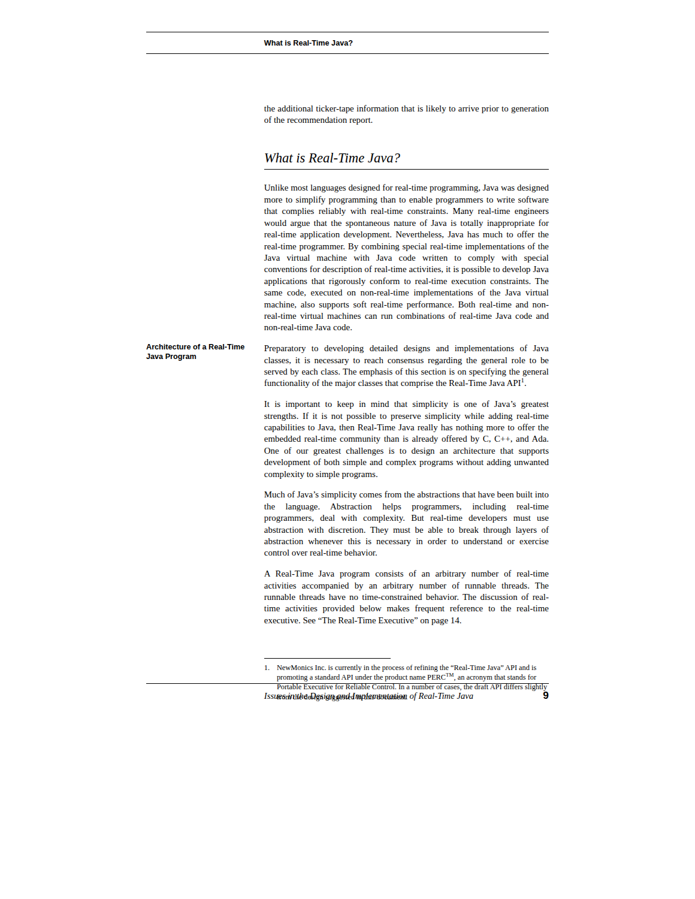What is Real-Time Java?
the additional ticker-tape information that is likely to arrive prior to generation of the recommendation report.
What is Real-Time Java?
Unlike most languages designed for real-time programming, Java was designed more to simplify programming than to enable programmers to write software that complies reliably with real-time constraints. Many real-time engineers would argue that the spontaneous nature of Java is totally inappropriate for real-time application development. Nevertheless, Java has much to offer the real-time programmer. By combining special real-time implementations of the Java virtual machine with Java code written to comply with special conventions for description of real-time activities, it is possible to develop Java applications that rigorously conform to real-time execution constraints. The same code, executed on non-real-time implementations of the Java virtual machine, also supports soft real-time performance. Both real-time and non-real-time virtual machines can run combinations of real-time Java code and non-real-time Java code.
Architecture of a Real-Time Java Program
Preparatory to developing detailed designs and implementations of Java classes, it is necessary to reach consensus regarding the general role to be served by each class. The emphasis of this section is on specifying the general functionality of the major classes that comprise the Real-Time Java API1.
It is important to keep in mind that simplicity is one of Java’s greatest strengths. If it is not possible to preserve simplicity while adding real-time capabilities to Java, then Real-Time Java really has nothing more to offer the embedded real-time community than is already offered by C, C++, and Ada. One of our greatest challenges is to design an architecture that supports development of both simple and complex programs without adding unwanted complexity to simple programs.
Much of Java’s simplicity comes from the abstractions that have been built into the language. Abstraction helps programmers, including real-time programmers, deal with complexity. But real-time developers must use abstraction with discretion. They must be able to break through layers of abstraction whenever this is necessary in order to understand or exercise control over real-time behavior.
A Real-Time Java program consists of an arbitrary number of real-time activities accompanied by an arbitrary number of runnable threads. The runnable threads have no time-constrained behavior. The discussion of real-time activities provided below makes frequent reference to the real-time executive. See “The Real-Time Executive” on page 14.
1. NewMonics Inc. is currently in the process of refining the “Real-Time Java” API and is promoting a standard API under the product name PERCTM, an acronym that stands for Portable Executive for Reliable Control. In a number of cases, the draft API differs slightly from the design suggested in this document.
Issues in the Design and Implementation of Real-Time Java
9